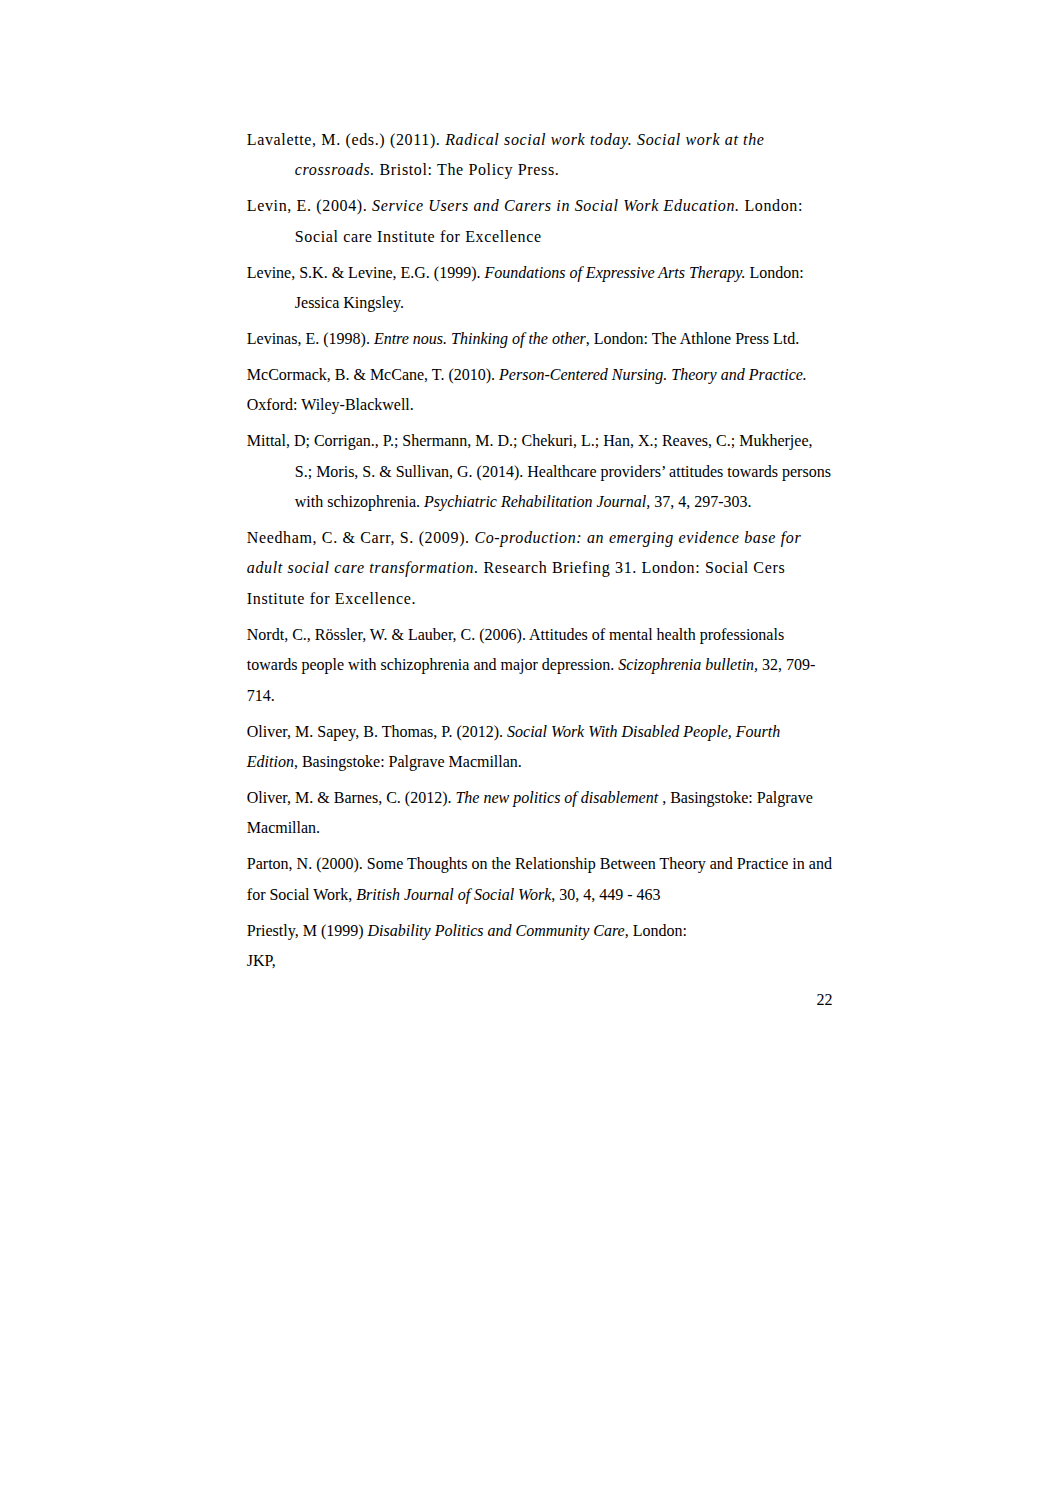Lavalette, M. (eds.) (2011). Radical social work today. Social work at the crossroads. Bristol: The Policy Press.
Levin, E. (2004). Service Users and Carers in Social Work Education. London: Social care Institute for Excellence
Levine, S.K. & Levine, E.G. (1999). Foundations of Expressive Arts Therapy. London: Jessica Kingsley.
Levinas, E. (1998). Entre nous. Thinking of the other, London: The Athlone Press Ltd.
McCormack, B. & McCane, T. (2010). Person-Centered Nursing. Theory and Practice.
Oxford: Wiley-Blackwell.
Mittal, D; Corrigan., P.; Shermann, M. D.; Chekuri, L.; Han, X.; Reaves, C.; Mukherjee, S.; Moris, S. & Sullivan, G. (2014). Healthcare providers’ attitudes towards persons with schizophrenia. Psychiatric Rehabilitation Journal, 37, 4, 297-303.
Needham, C. & Carr, S. (2009). Co-production: an emerging evidence base for adult social care transformation. Research Briefing 31. London: Social Cers Institute for Excellence.
Nordt, C., Rössler, W. & Lauber, C. (2006). Attitudes of mental health professionals towards people with schizophrenia and major depression. Scizophrenia bulletin, 32, 709-714.
Oliver, M. Sapey, B. Thomas, P. (2012). Social Work With Disabled People, Fourth Edition, Basingstoke: Palgrave Macmillan.
Oliver, M. & Barnes, C. (2012). The new politics of disablement , Basingstoke: Palgrave Macmillan.
Parton, N. (2000). Some Thoughts on the Relationship Between Theory and Practice in and for Social Work, British Journal of Social Work, 30, 4, 449 - 463
Priestly, M (1999) Disability Politics and Community Care, London:
JKP,
22